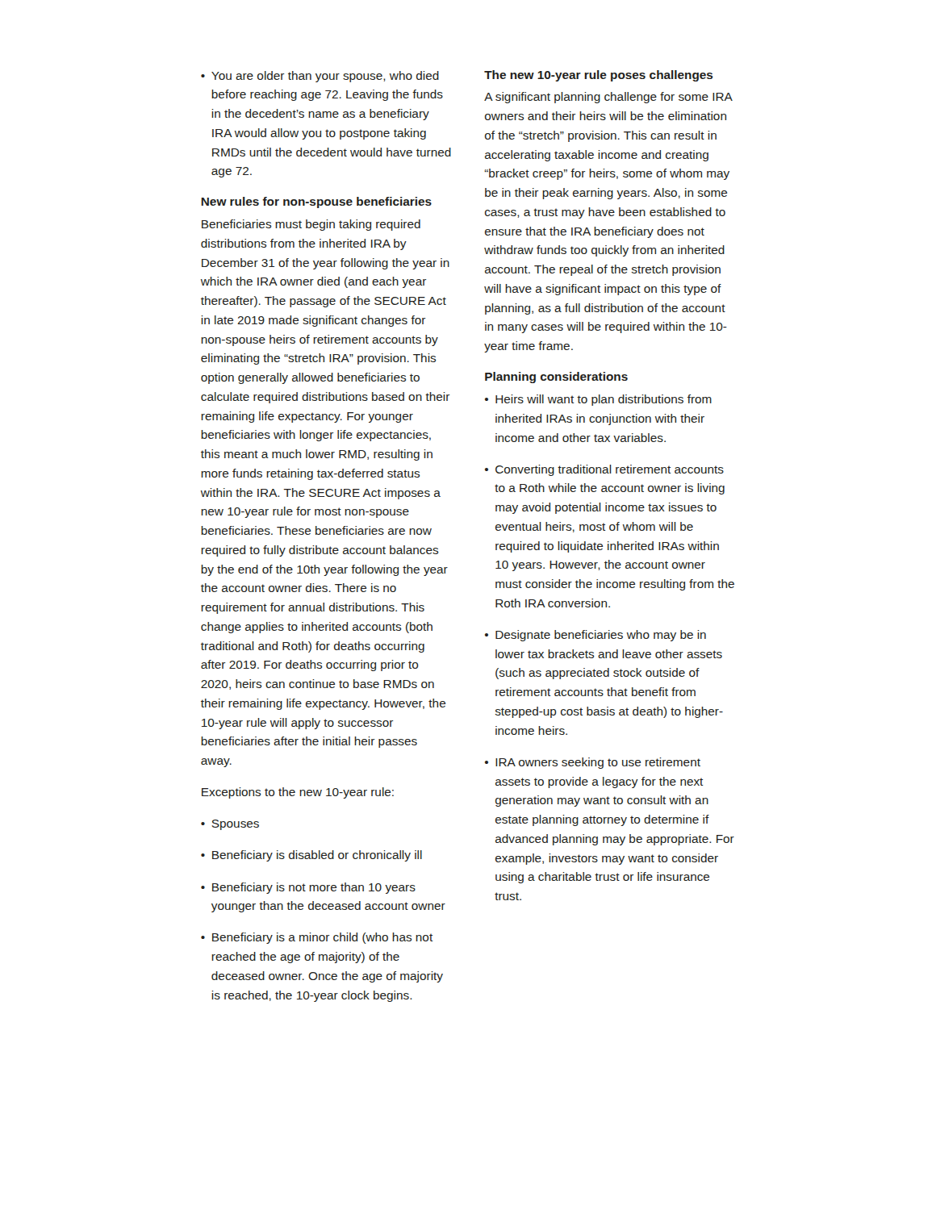You are older than your spouse, who died before reaching age 72. Leaving the funds in the decedent’s name as a beneficiary IRA would allow you to postpone taking RMDs until the decedent would have turned age 72.
New rules for non-spouse beneficiaries
Beneficiaries must begin taking required distributions from the inherited IRA by December 31 of the year following the year in which the IRA owner died (and each year thereafter). The passage of the SECURE Act in late 2019 made significant changes for non-spouse heirs of retirement accounts by eliminating the “stretch IRA” provision. This option generally allowed beneficiaries to calculate required distributions based on their remaining life expectancy. For younger beneficiaries with longer life expectancies, this meant a much lower RMD, resulting in more funds retaining tax-deferred status within the IRA. The SECURE Act imposes a new 10-year rule for most non-spouse beneficiaries. These beneficiaries are now required to fully distribute account balances by the end of the 10th year following the year the account owner dies. There is no requirement for annual distributions. This change applies to inherited accounts (both traditional and Roth) for deaths occurring after 2019. For deaths occurring prior to 2020, heirs can continue to base RMDs on their remaining life expectancy. However, the 10-year rule will apply to successor beneficiaries after the initial heir passes away.
Exceptions to the new 10-year rule:
Spouses
Beneficiary is disabled or chronically ill
Beneficiary is not more than 10 years younger than the deceased account owner
Beneficiary is a minor child (who has not reached the age of majority) of the deceased owner. Once the age of majority is reached, the 10-year clock begins.
The new 10-year rule poses challenges
A significant planning challenge for some IRA owners and their heirs will be the elimination of the “stretch” provision. This can result in accelerating taxable income and creating “bracket creep” for heirs, some of whom may be in their peak earning years. Also, in some cases, a trust may have been established to ensure that the IRA beneficiary does not withdraw funds too quickly from an inherited account. The repeal of the stretch provision will have a significant impact on this type of planning, as a full distribution of the account in many cases will be required within the 10-year time frame.
Planning considerations
Heirs will want to plan distributions from inherited IRAs in conjunction with their income and other tax variables.
Converting traditional retirement accounts to a Roth while the account owner is living may avoid potential income tax issues to eventual heirs, most of whom will be required to liquidate inherited IRAs within 10 years. However, the account owner must consider the income resulting from the Roth IRA conversion.
Designate beneficiaries who may be in lower tax brackets and leave other assets (such as appreciated stock outside of retirement accounts that benefit from stepped-up cost basis at death) to higher-income heirs.
IRA owners seeking to use retirement assets to provide a legacy for the next generation may want to consult with an estate planning attorney to determine if advanced planning may be appropriate. For example, investors may want to consider using a charitable trust or life insurance trust.